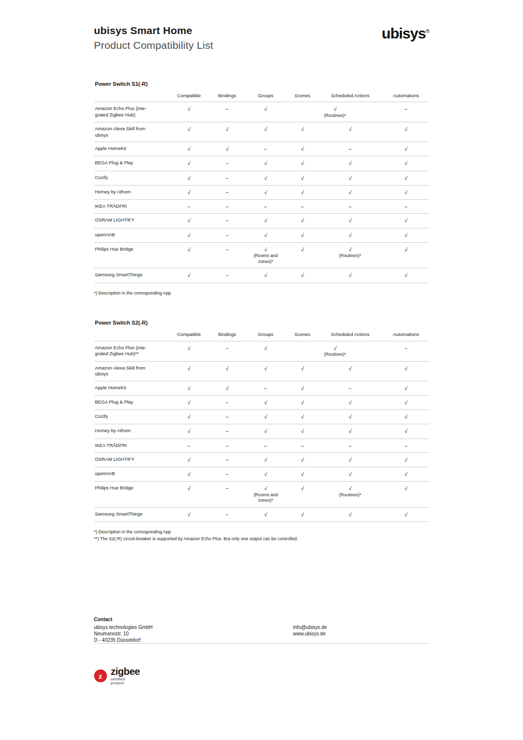ubisys Smart Home
Product Compatibility List
ubisys®
Power Switch S1(-R)
| | Compatible | Bindings | Groups | Scenes | Scheduled Actions | Automations |
| --- | --- | --- | --- | --- | --- | --- |
| Amazon Echo Plus (inte- grated Zigbee Hub) | √ | – | √ | √ (Routines)* | – |
| Amazon Alexa Skill from ubisys | √ | √ | √ | √ | √ | √ |
| Apple HomeKit | √ | √ | – | √ | – | √ |
| BEGA Plug & Play | √ | – | √ | √ | √ | √ |
| Cozify | √ | – | √ | √ | √ | √ |
| Homey by Athom | √ | – | √ | √ | √ | √ |
| IKEA TRÅDFRI | – | – | – | – | – | – |
| OSRAM LIGHTIFY | √ | – | √ | √ | √ | √ |
| openHAB | √ | – | √ | √ | √ | √ |
| Philips Hue Bridge | √ | – | √ (Rooms and zones)* | √ | √ (Routines)* | √ |
| Samsung SmartThings | √ | – | √ | √ | √ | √ |
*) Description in the corresponding App
Power Switch S2(-R)
| | Compatible | Bindings | Groups | Scenes | Scheduled Actions | Automations |
| --- | --- | --- | --- | --- | --- | --- |
| Amazon Echo Plus (inte- grated Zigbee Hub)** | √ | – | √ | √ (Routines)* | – |
| Amazon Alexa Skill from ubisys | √ | √ | √ | √ | √ | √ |
| Apple HomeKit | √ | √ | – | √ | – | √ |
| BEGA Plug & Play | √ | – | √ | √ | √ | √ |
| Cozify | √ | – | √ | √ | √ | √ |
| Homey by Athom | √ | – | √ | √ | √ | √ |
| IKEA TRÅDFRI | – | – | – | – | – | – |
| OSRAM LIGHTIFY | √ | – | √ | √ | √ | √ |
| openHAB | √ | – | √ | √ | √ | √ |
| Philips Hue Bridge | √ | – | √ (Rooms and zones)* | √ | √ (Routines)* | √ |
| Samsung SmartThings | √ | – | √ | √ | √ | √ |
*) Description in the corresponding App
**) The S2(-R) circuit-breaker is supported by Amazon Echo Plus. But only one output can be controlled.
Contact
| ubisys technologies GmbH | info@ubisys.de |
| Neumannstr. 10 | www.ubisys.de |
| D - 40235 Düsseldorf | |
z
zigbee
certified
product